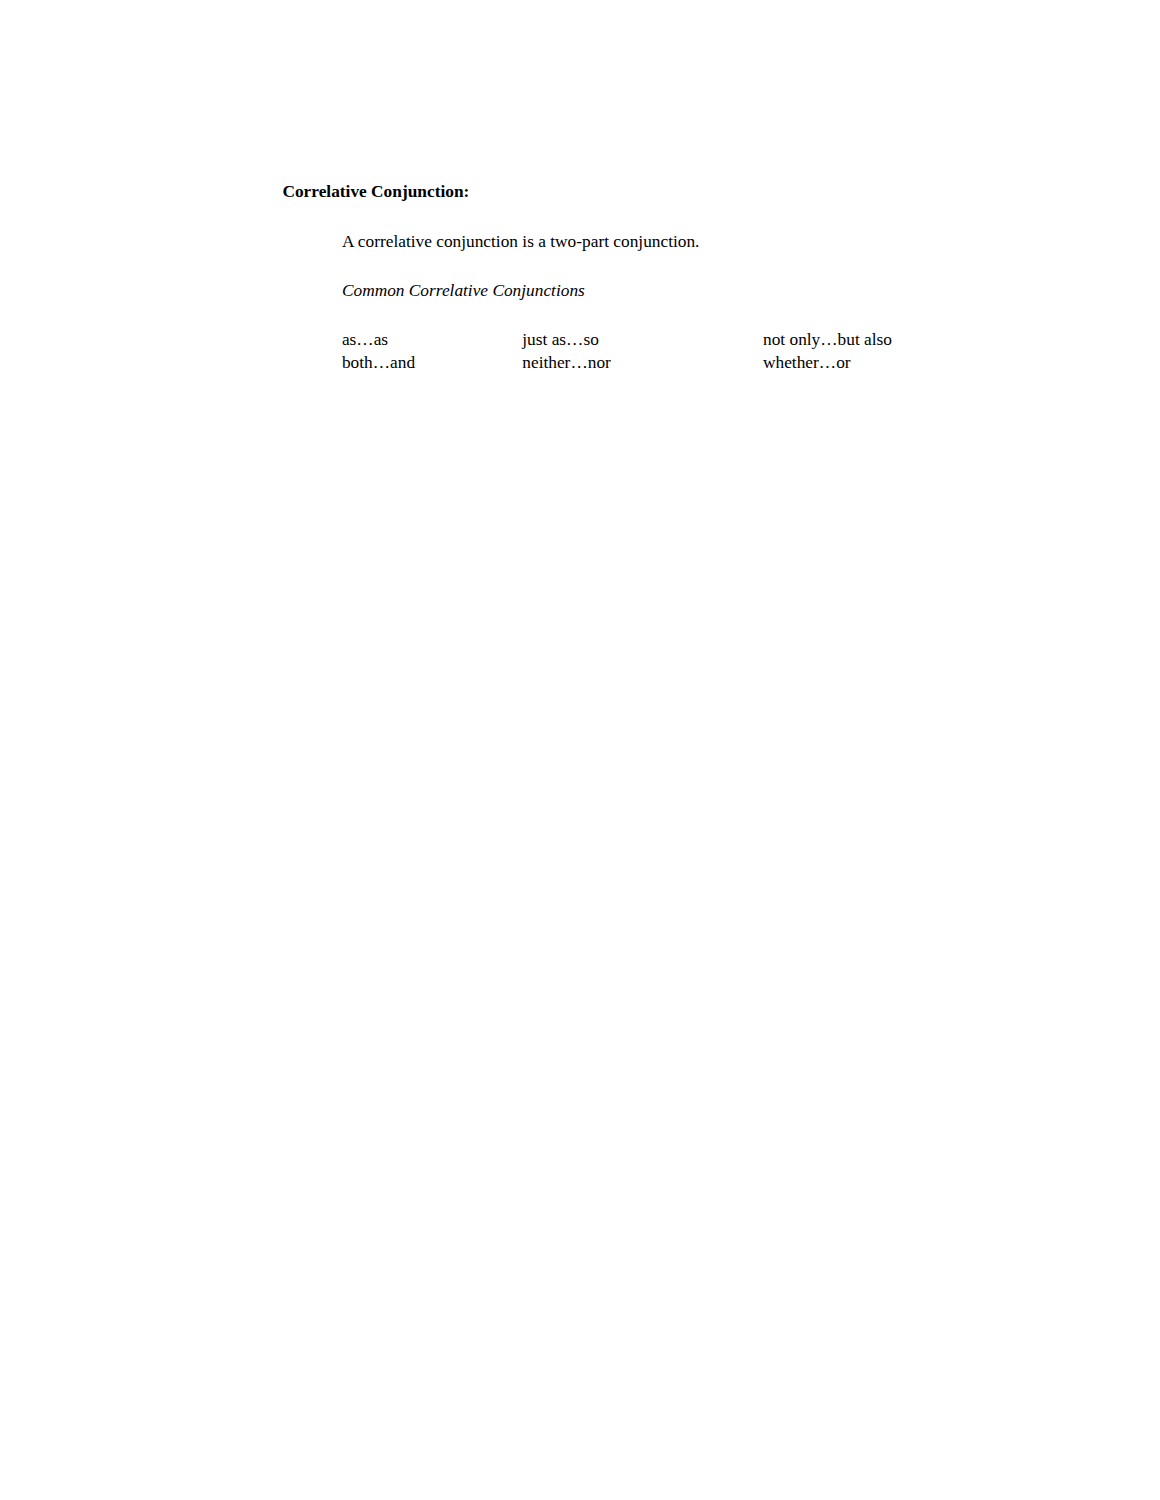Correlative Conjunction:
A correlative conjunction is a two-part conjunction.
Common Correlative Conjunctions
| as…as | just as…so | not only…but also |
| both…and | neither…nor | whether…or |